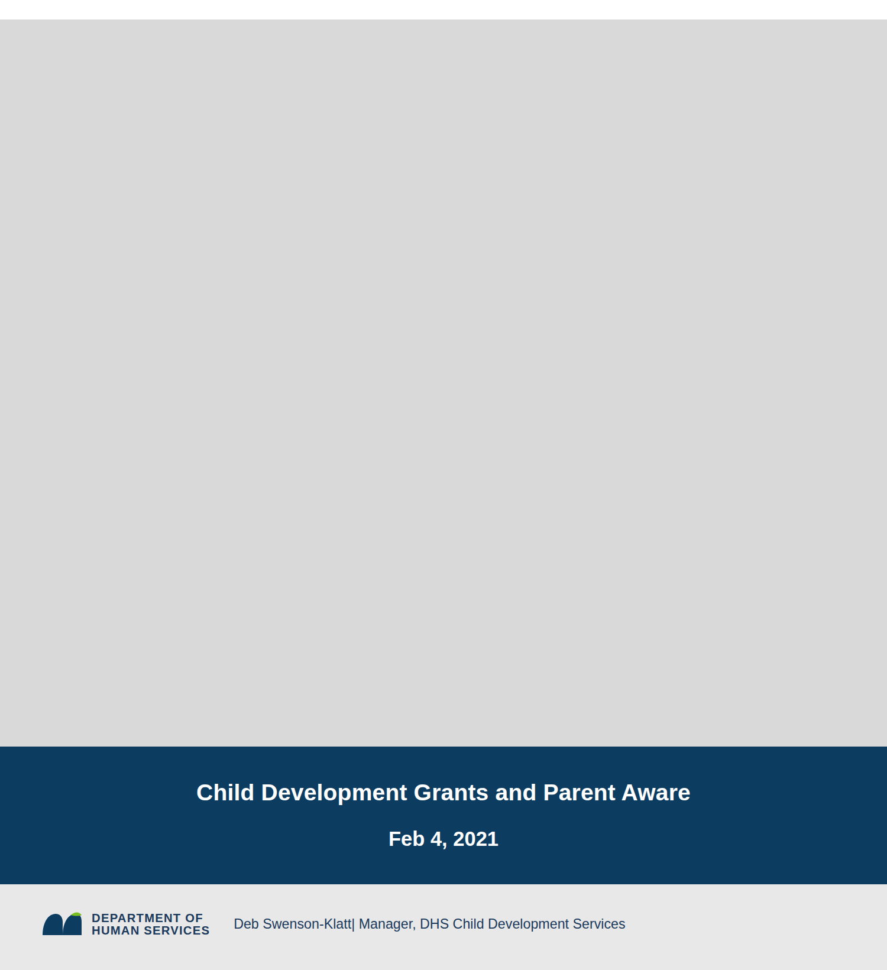Photo: teacher with children at circle time
Child Development Grants and Parent Aware
Feb 4, 2021
Department of Human Services
Deb Swenson-Klatt| Manager, DHS Child Development Services